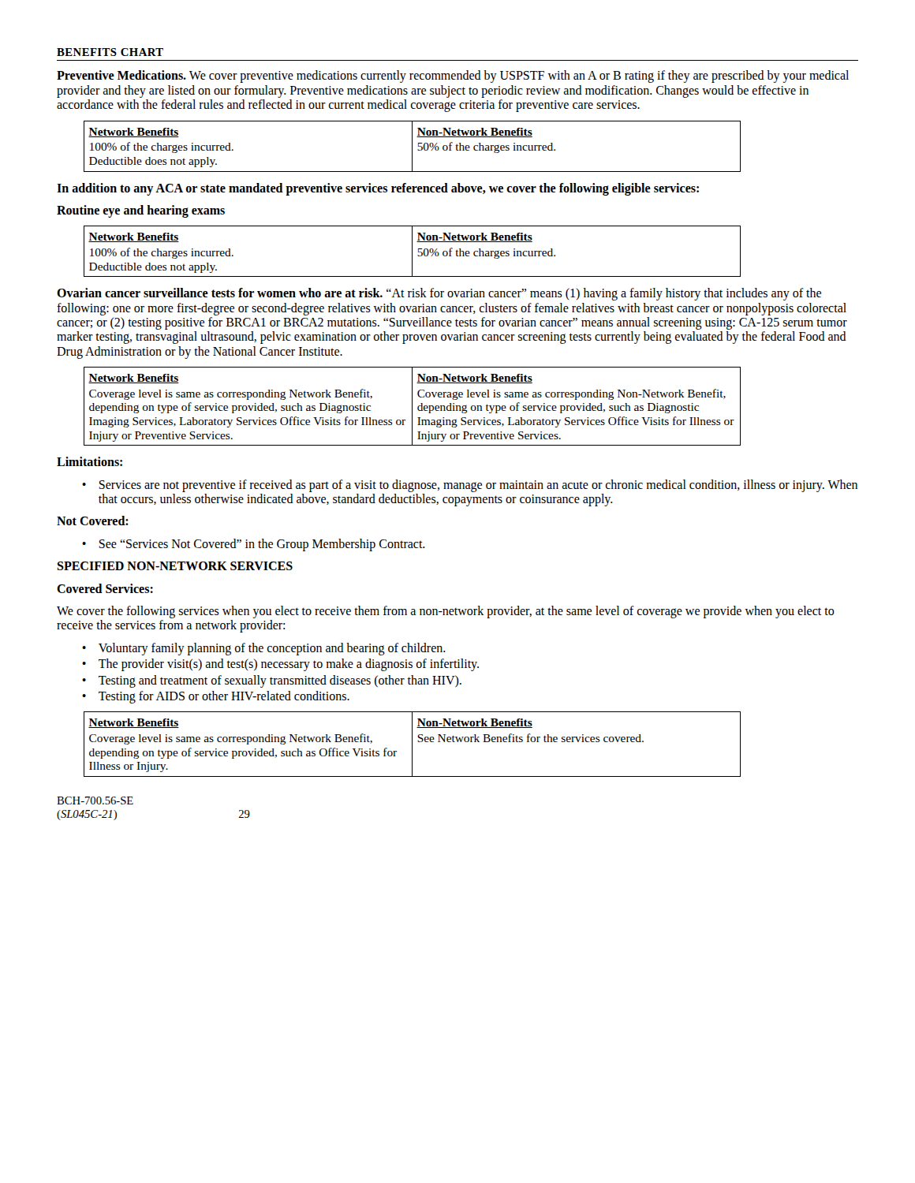BENEFITS CHART
Preventive Medications. We cover preventive medications currently recommended by USPSTF with an A or B rating if they are prescribed by your medical provider and they are listed on our formulary. Preventive medications are subject to periodic review and modification. Changes would be effective in accordance with the federal rules and reflected in our current medical coverage criteria for preventive care services.
| Network Benefits | Non-Network Benefits |
| 100% of the charges incurred. Deductible does not apply. | 50% of the charges incurred. |
In addition to any ACA or state mandated preventive services referenced above, we cover the following eligible services:
Routine eye and hearing exams
| Network Benefits | Non-Network Benefits |
| 100% of the charges incurred. Deductible does not apply. | 50% of the charges incurred. |
Ovarian cancer surveillance tests for women who are at risk. “At risk for ovarian cancer” means (1) having a family history that includes any of the following: one or more first-degree or second-degree relatives with ovarian cancer, clusters of female relatives with breast cancer or nonpolyposis colorectal cancer; or (2) testing positive for BRCA1 or BRCA2 mutations. “Surveillance tests for ovarian cancer” means annual screening using: CA-125 serum tumor marker testing, transvaginal ultrasound, pelvic examination or other proven ovarian cancer screening tests currently being evaluated by the federal Food and Drug Administration or by the National Cancer Institute.
| Network Benefits | Non-Network Benefits |
| Coverage level is same as corresponding Network Benefit, depending on type of service provided, such as Diagnostic Imaging Services, Laboratory Services Office Visits for Illness or Injury or Preventive Services. | Coverage level is same as corresponding Non-Network Benefit, depending on type of service provided, such as Diagnostic Imaging Services, Laboratory Services Office Visits for Illness or Injury or Preventive Services. |
Limitations:
Services are not preventive if received as part of a visit to diagnose, manage or maintain an acute or chronic medical condition, illness or injury. When that occurs, unless otherwise indicated above, standard deductibles, copayments or coinsurance apply.
Not Covered:
See “Services Not Covered” in the Group Membership Contract.
SPECIFIED NON-NETWORK SERVICES
Covered Services:
We cover the following services when you elect to receive them from a non-network provider, at the same level of coverage we provide when you elect to receive the services from a network provider:
Voluntary family planning of the conception and bearing of children.
The provider visit(s) and test(s) necessary to make a diagnosis of infertility.
Testing and treatment of sexually transmitted diseases (other than HIV).
Testing for AIDS or other HIV-related conditions.
| Network Benefits | Non-Network Benefits |
| Coverage level is same as corresponding Network Benefit, depending on type of service provided, such as Office Visits for Illness or Injury. | See Network Benefits for the services covered. |
BCH-700.56-SE
(SL045C-21)29